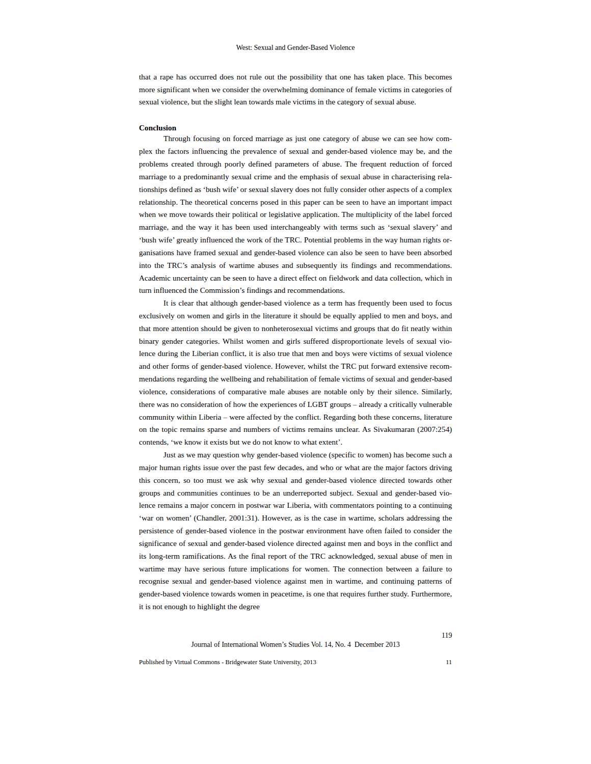West: Sexual and Gender-Based Violence
that a rape has occurred does not rule out the possibility that one has taken place. This becomes more significant when we consider the overwhelming dominance of female victims in categories of sexual violence, but the slight lean towards male victims in the category of sexual abuse.
Conclusion
Through focusing on forced marriage as just one category of abuse we can see how complex the factors influencing the prevalence of sexual and gender-based violence may be, and the problems created through poorly defined parameters of abuse. The frequent reduction of forced marriage to a predominantly sexual crime and the emphasis of sexual abuse in characterising relationships defined as ‘bush wife’ or sexual slavery does not fully consider other aspects of a complex relationship. The theoretical concerns posed in this paper can be seen to have an important impact when we move towards their political or legislative application. The multiplicity of the label forced marriage, and the way it has been used interchangeably with terms such as ‘sexual slavery’ and ‘bush wife’ greatly influenced the work of the TRC. Potential problems in the way human rights organisations have framed sexual and gender-based violence can also be seen to have been absorbed into the TRC’s analysis of wartime abuses and subsequently its findings and recommendations. Academic uncertainty can be seen to have a direct effect on fieldwork and data collection, which in turn influenced the Commission’s findings and recommendations.
It is clear that although gender-based violence as a term has frequently been used to focus exclusively on women and girls in the literature it should be equally applied to men and boys, and that more attention should be given to nonheterosexual victims and groups that do fit neatly within binary gender categories. Whilst women and girls suffered disproportionate levels of sexual violence during the Liberian conflict, it is also true that men and boys were victims of sexual violence and other forms of gender-based violence. However, whilst the TRC put forward extensive recommendations regarding the wellbeing and rehabilitation of female victims of sexual and gender-based violence, considerations of comparative male abuses are notable only by their silence. Similarly, there was no consideration of how the experiences of LGBT groups – already a critically vulnerable community within Liberia – were affected by the conflict. Regarding both these concerns, literature on the topic remains sparse and numbers of victims remains unclear. As Sivakumaran (2007:254) contends, ‘we know it exists but we do not know to what extent’.
Just as we may question why gender-based violence (specific to women) has become such a major human rights issue over the past few decades, and who or what are the major factors driving this concern, so too must we ask why sexual and gender-based violence directed towards other groups and communities continues to be an underreported subject. Sexual and gender-based violence remains a major concern in postwar war Liberia, with commentators pointing to a continuing ‘war on women’ (Chandler, 2001:31). However, as is the case in wartime, scholars addressing the persistence of gender-based violence in the postwar environment have often failed to consider the significance of sexual and gender-based violence directed against men and boys in the conflict and its long-term ramifications. As the final report of the TRC acknowledged, sexual abuse of men in wartime may have serious future implications for women. The connection between a failure to recognise sexual and gender-based violence against men in wartime, and continuing patterns of gender-based violence towards women in peacetime, is one that requires further study. Furthermore, it is not enough to highlight the degree
119
Journal of International Women’s Studies Vol. 14, No. 4 December 2013
Published by Virtual Commons - Bridgewater State University, 2013
11